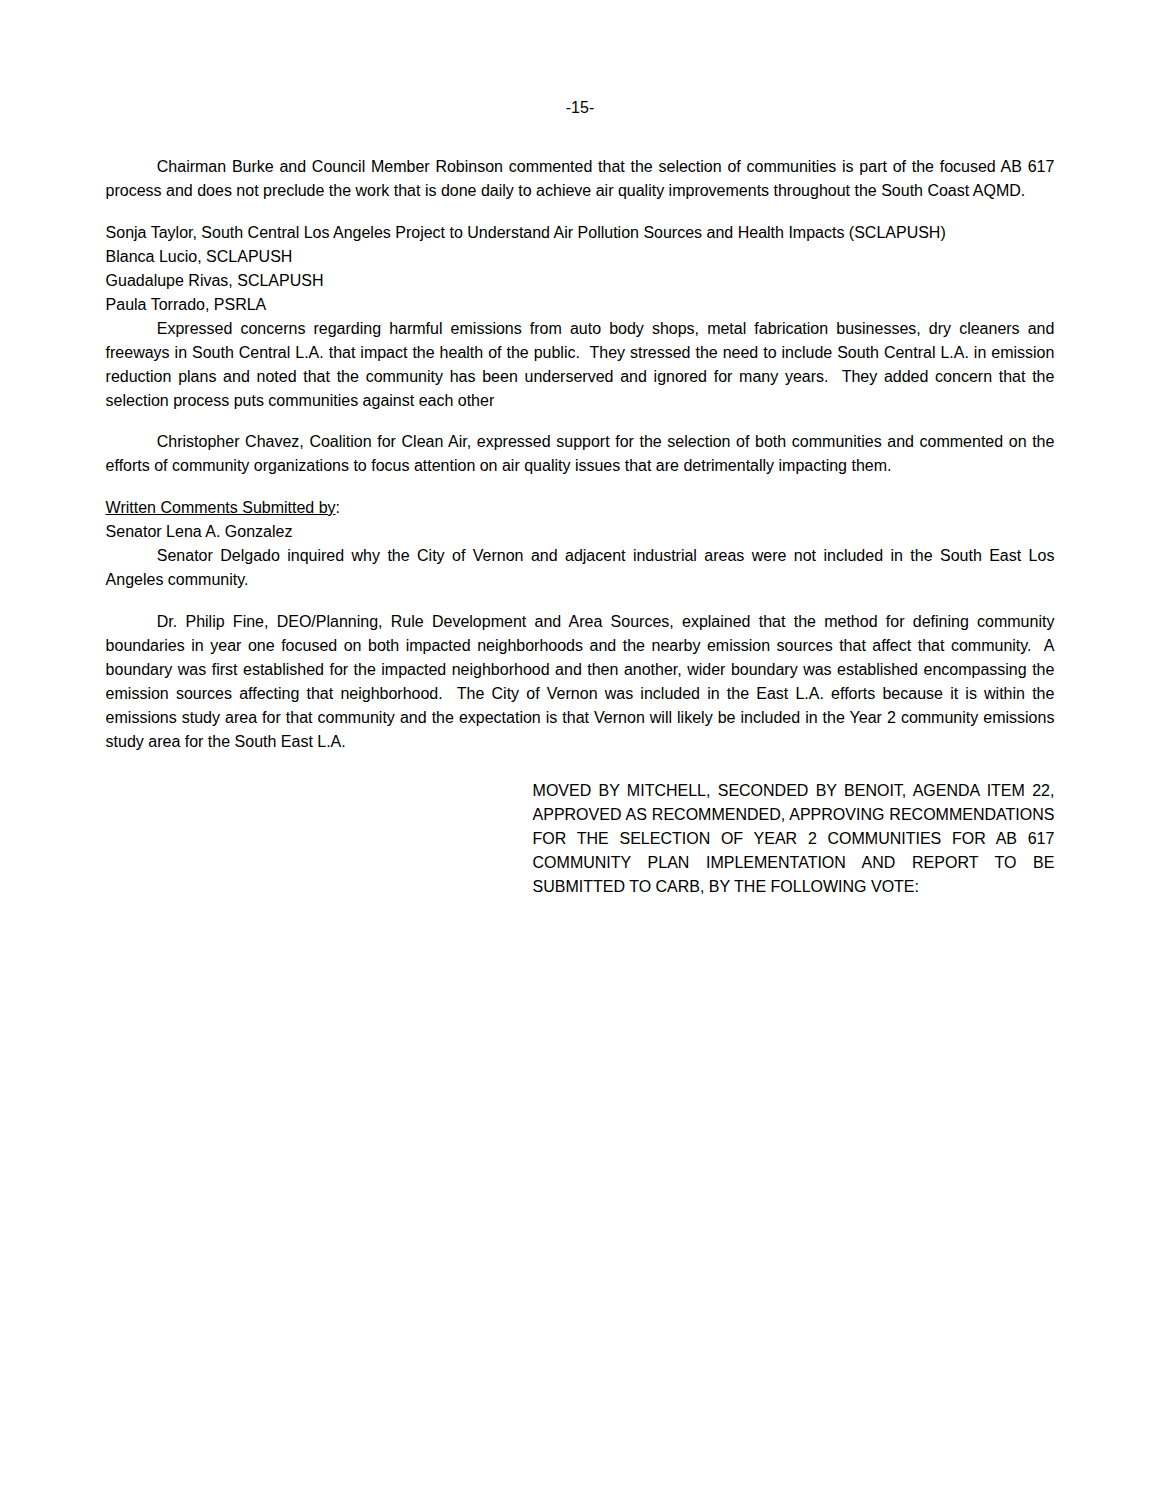-15-
Chairman Burke and Council Member Robinson commented that the selection of communities is part of the focused AB 617 process and does not preclude the work that is done daily to achieve air quality improvements throughout the South Coast AQMD.
Sonja Taylor, South Central Los Angeles Project to Understand Air Pollution Sources and Health Impacts (SCLAPUSH)
Blanca Lucio, SCLAPUSH
Guadalupe Rivas, SCLAPUSH
Paula Torrado, PSRLA
Expressed concerns regarding harmful emissions from auto body shops, metal fabrication businesses, dry cleaners and freeways in South Central L.A. that impact the health of the public. They stressed the need to include South Central L.A. in emission reduction plans and noted that the community has been underserved and ignored for many years. They added concern that the selection process puts communities against each other
Christopher Chavez, Coalition for Clean Air, expressed support for the selection of both communities and commented on the efforts of community organizations to focus attention on air quality issues that are detrimentally impacting them.
Written Comments Submitted by:
Senator Lena A. Gonzalez
Senator Delgado inquired why the City of Vernon and adjacent industrial areas were not included in the South East Los Angeles community.
Dr. Philip Fine, DEO/Planning, Rule Development and Area Sources, explained that the method for defining community boundaries in year one focused on both impacted neighborhoods and the nearby emission sources that affect that community. A boundary was first established for the impacted neighborhood and then another, wider boundary was established encompassing the emission sources affecting that neighborhood. The City of Vernon was included in the East L.A. efforts because it is within the emissions study area for that community and the expectation is that Vernon will likely be included in the Year 2 community emissions study area for the South East L.A.
Moved by Mitchell, seconded by Benoit, Agenda Item 22, approved as recommended, approving recommendations for the selection of Year 2 communities for AB 617 Community Plan Implementation and report to be submitted to CARB, by the following vote: